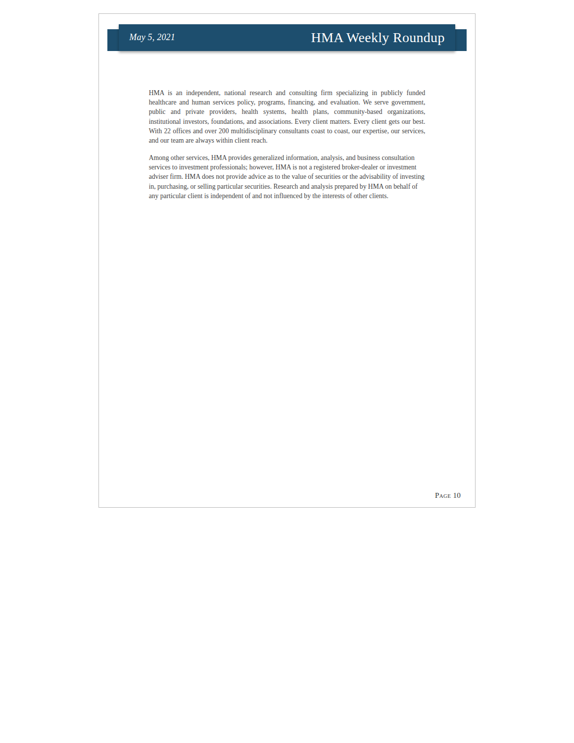May 5, 2021 HMA Weekly Roundup
HMA is an independent, national research and consulting firm specializing in publicly funded healthcare and human services policy, programs, financing, and evaluation. We serve government, public and private providers, health systems, health plans, community-based organizations, institutional investors, foundations, and associations. Every client matters. Every client gets our best. With 22 offices and over 200 multidisciplinary consultants coast to coast, our expertise, our services, and our team are always within client reach.
Among other services, HMA provides generalized information, analysis, and business consultation services to investment professionals; however, HMA is not a registered broker-dealer or investment adviser firm. HMA does not provide advice as to the value of securities or the advisability of investing in, purchasing, or selling particular securities. Research and analysis prepared by HMA on behalf of any particular client is independent of and not influenced by the interests of other clients.
Page 10